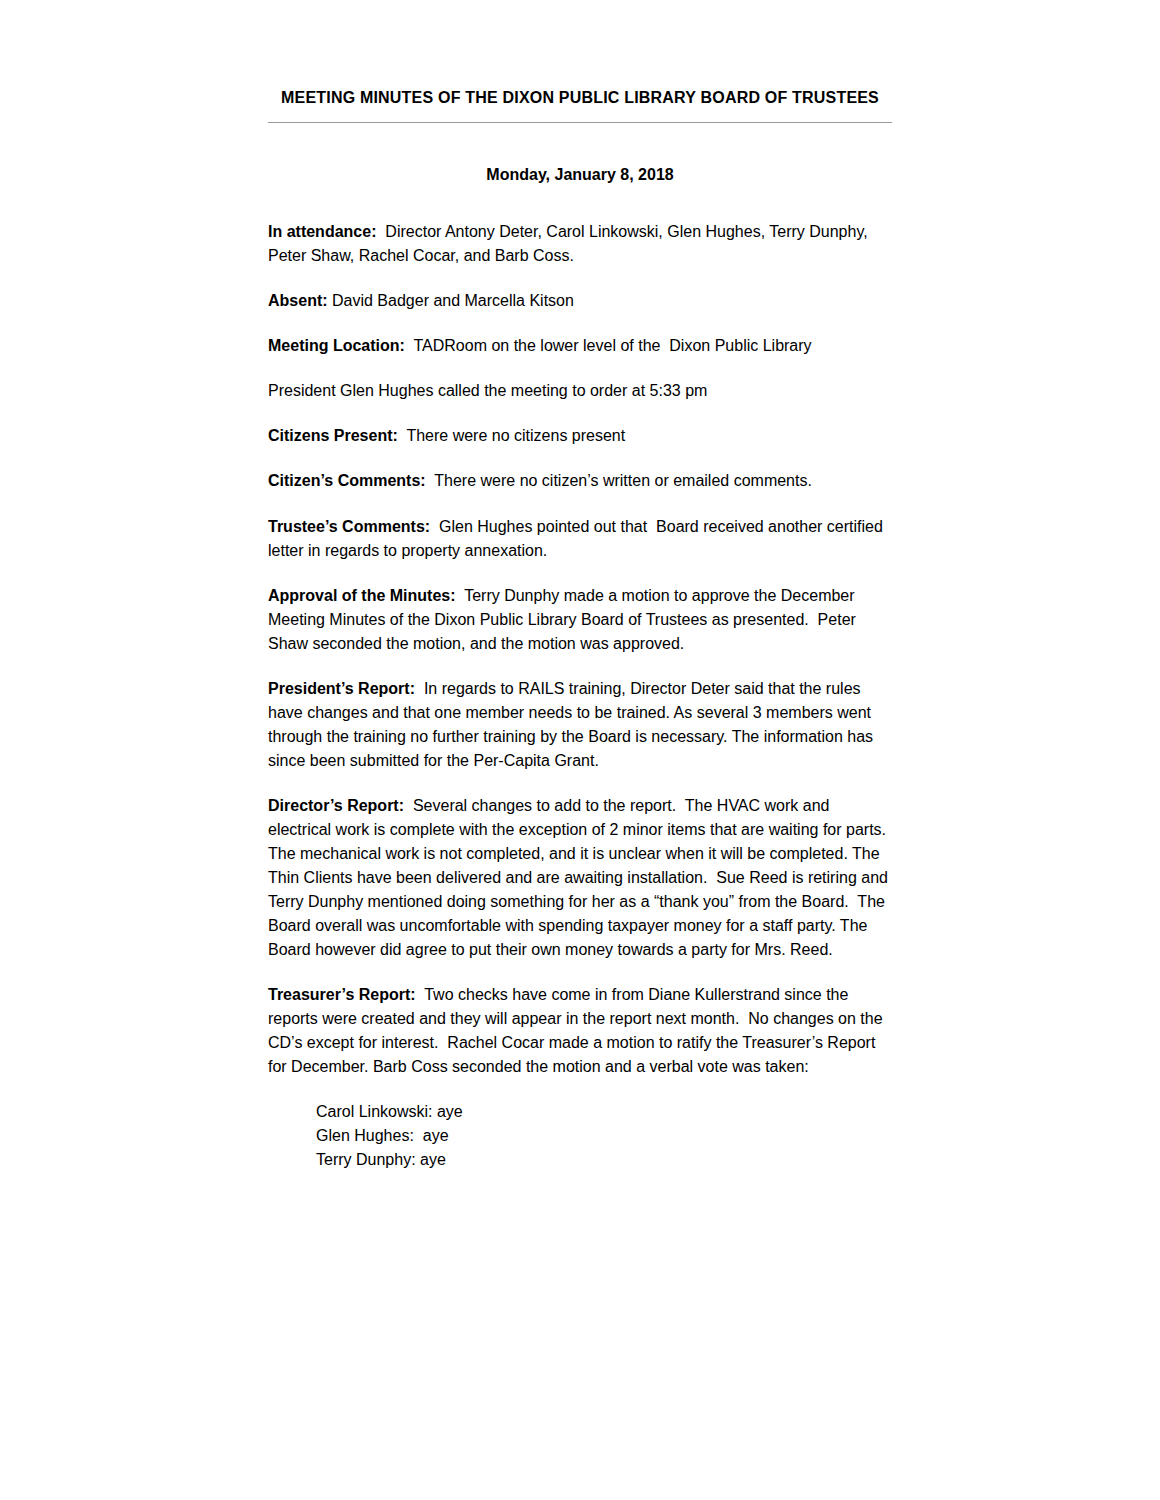MEETING MINUTES OF THE DIXON PUBLIC LIBRARY BOARD OF TRUSTEES
Monday, January 8, 2018
In attendance: Director Antony Deter, Carol Linkowski, Glen Hughes, Terry Dunphy, Peter Shaw, Rachel Cocar, and Barb Coss.
Absent: David Badger and Marcella Kitson
Meeting Location: TADRoom on the lower level of the Dixon Public Library
President Glen Hughes called the meeting to order at 5:33 pm
Citizens Present: There were no citizens present
Citizen’s Comments: There were no citizen’s written or emailed comments.
Trustee’s Comments: Glen Hughes pointed out that Board received another certified letter in regards to property annexation.
Approval of the Minutes: Terry Dunphy made a motion to approve the December Meeting Minutes of the Dixon Public Library Board of Trustees as presented. Peter Shaw seconded the motion, and the motion was approved.
President’s Report: In regards to RAILS training, Director Deter said that the rules have changes and that one member needs to be trained. As several 3 members went through the training no further training by the Board is necessary. The information has since been submitted for the Per-Capita Grant.
Director’s Report: Several changes to add to the report. The HVAC work and electrical work is complete with the exception of 2 minor items that are waiting for parts. The mechanical work is not completed, and it is unclear when it will be completed. The Thin Clients have been delivered and are awaiting installation. Sue Reed is retiring and Terry Dunphy mentioned doing something for her as a “thank you” from the Board. The Board overall was uncomfortable with spending taxpayer money for a staff party. The Board however did agree to put their own money towards a party for Mrs. Reed.
Treasurer’s Report: Two checks have come in from Diane Kullerstrand since the reports were created and they will appear in the report next month. No changes on the CD’s except for interest. Rachel Cocar made a motion to ratify the Treasurer’s Report for December. Barb Coss seconded the motion and a verbal vote was taken:
Carol Linkowski: aye
Glen Hughes: aye
Terry Dunphy: aye